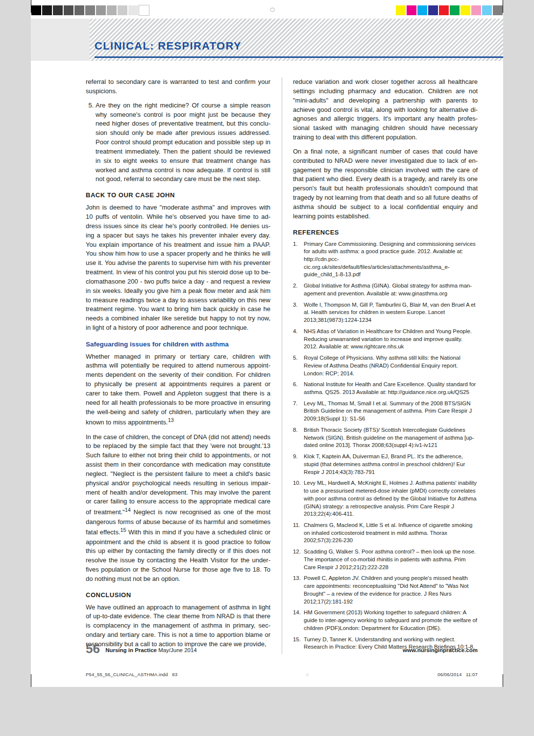◌
Clinical: Respiratory
referral to secondary care is warranted to test and confirm your suspicions.
Are they on the right medicine? Of course a simple reason why someone's control is poor might just be because they need higher doses of preventative treatment, but this conclusion should only be made after previous issues addressed. Poor control should prompt education and possible step up in treatment immediately. Then the patient should be reviewed in six to eight weeks to ensure that treatment change has worked and asthma control is now adequate. If control is still not good, referral to secondary care must be the next step.
Back to our case John
John is deemed to have "moderate asthma" and improves with 10 puffs of ventolin. While he's observed you have time to address issues since its clear he's poorly controlled. He denies using a spacer but says he takes his preventer inhaler every day. You explain importance of his treatment and issue him a PAAP. You show him how to use a spacer properly and he thinks he will use it. You advise the parents to supervise him with his preventer treatment. In view of his control you put his steroid dose up to beclomathasone 200 - two puffs twice a day - and request a review in six weeks. Ideally you give him a peak flow meter and ask him to measure readings twice a day to assess variability on this new treatment regime. You want to bring him back quickly in case he needs a combined inhaler like seretide but happy to not try now, in light of a history of poor adherence and poor technique.
Safeguarding issues for children with asthma
Whether managed in primary or tertiary care, children with asthma will potentially be required to attend numerous appointments dependent on the severity of their condition. For children to physically be present at appointments requires a parent or carer to take them. Powell and Appleton suggest that there is a need for all health professionals to be more proactive in ensuring the well-being and safety of children, particularly when they are known to miss appointments.13
In the case of children, the concept of DNA (did not attend) needs to be replaced by the simple fact that they 'were not brought.'13 Such failure to either not bring their child to appointments, or not assist them in their concordance with medication may constitute neglect. "Neglect is the persistent failure to meet a child's basic physical and/or psychological needs resulting in serious impairment of health and/or development. This may involve the parent or carer failing to ensure access to the appropriate medical care of treatment."14 Neglect is now recognised as one of the most dangerous forms of abuse because of its harmful and sometimes fatal effects.15 With this in mind if you have a scheduled clinic or appointment and the child is absent it is good practice to follow this up either by contacting the family directly or if this does not resolve the issue by contacting the Health Visitor for the under-fives population or the School Nurse for those age five to 18. To do nothing must not be an option.
Conclusion
We have outlined an approach to management of asthma in light of up-to-date evidence. The clear theme from NRAD is that there is complacency in the management of asthma in primary, secondary and tertiary care. This is not a time to apportion blame or responsibility but a call to action to improve the care we provide,
reduce variation and work closer together across all healthcare settings including pharmacy and education. Children are not "mini-adults" and developing a partnership with parents to achieve good control is vital, along with looking for alternative diagnoses and allergic triggers. It's important any health professional tasked with managing children should have necessary training to deal with this different population.
On a final note, a significant number of cases that could have contributed to NRAD were never investigated due to lack of engagement by the responsible clinician involved with the care of that patient who died. Every death is a tragedy, and rarely its one person's fault but health professionals shouldn't compound that tragedy by not learning from that death and so all future deaths of asthma should be subject to a local confidential enquiry and learning points established.
References
Primary Care Commissioning. Designing and commissioning services for adults with asthma: a good practice guide. 2012. Available at: http://cdn.pcc-cic.org.uk/sites/default/files/articles/attachments/asthma_e-guide_child_1-8-13.pdf
Global Initiative for Asthma (GINA). Global strategy for asthma management and prevention. Available at: www.ginasthma.org
Wolfe I, Thompson M, Gill P, Tamburlini G, Blair M, van den Bruel A et al. Health services for children in western Europe. Lancet 2013;381(9873):1224-1234
NHS Atlas of Variation in Healthcare for Children and Young People. Reducing unwarranted variation to increase and improve quality. 2012. Available at: www.rightcare.nhs.uk
Royal College of Physicians. Why asthma still kills: the National Review of Asthma Deaths (NRAD) Confidential Enquiry report. London: RCP; 2014.
National Institute for Health and Care Excellence. Quality standard for asthma. QS25. 2013 Available at: http://guidance.nice.org.uk/QS25
Levy ML, Thomas M, Small I et al. Summary of the 2008 BTS/SIGN British Guideline on the management of asthma. Prim Care Respir J 2009;18(Suppl 1): S1-S6
British Thoracic Society (BTS)/ Scottish Intercollegiate Guidelines Network (SIGN). British guideline on the management of asthma [updated online 2013]. Thorax 2008;63(suppl 4):iv1-iv121
Klok T, Kaptein AA, Duiverman EJ, Brand PL. It's the adherence, stupid (that determines asthma control in preschool children)! Eur Respir J 2014;43(3):783-791
Levy ML, Hardwell A, McKnight E, Holmes J. Asthma patients' inability to use a pressurised metered-dose inhaler (pMDI) correctly correlates with poor asthma control as defined by the Global Initiative for Asthma (GINA) strategy: a retrospective analysis. Prim Care Respir J 2013;22(4):406-411.
Chalmers G, Macleod K, Little S et al. Influence of cigarette smoking on inhaled corticosteroid treatment in mild asthma. Thorax 2002;57(3):226-230
Scadding G, Walker S. Poor asthma control? – then look up the nose. The importance of co-morbid rhinitis in patients with asthma. Prim Care Respir J 2012;21(2):222-228
Powell C, Appleton JV. Children and young people's missed health care appointments: reconceptualising "Did Not Attend" to "Was Not Brought" – a review of the evidence for practice. J Res Nurs 2012;17(2):181-192
HM Government (2013) Working together to safeguard children: A guide to inter-agency working to safeguard and promote the welfare of children (PDF)London: Department for Education (DfE).
Turney D, Tanner K. Understanding and working with neglect. Research in Practice: Every Child Matters Research Briefings 10:1-8.
56 Nursing in Practice May/June 2014
www.nursinginpractice.com
P54_55_56_CLINICAL_ASTHMA.indd 83 ◌ 06/06/2014 11:07